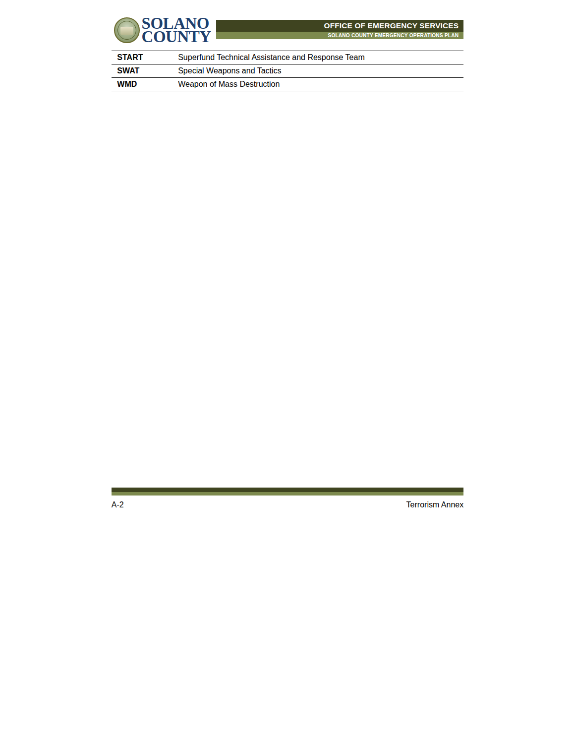SOLANO COUNTY
OFFICE OF EMERGENCY SERVICES
SOLANO COUNTY EMERGENCY OPERATIONS PLAN
| START | Superfund Technical Assistance and Response Team |
| SWAT | Special Weapons and Tactics |
| WMD | Weapon of Mass Destruction |
A-2 Terrorism Annex